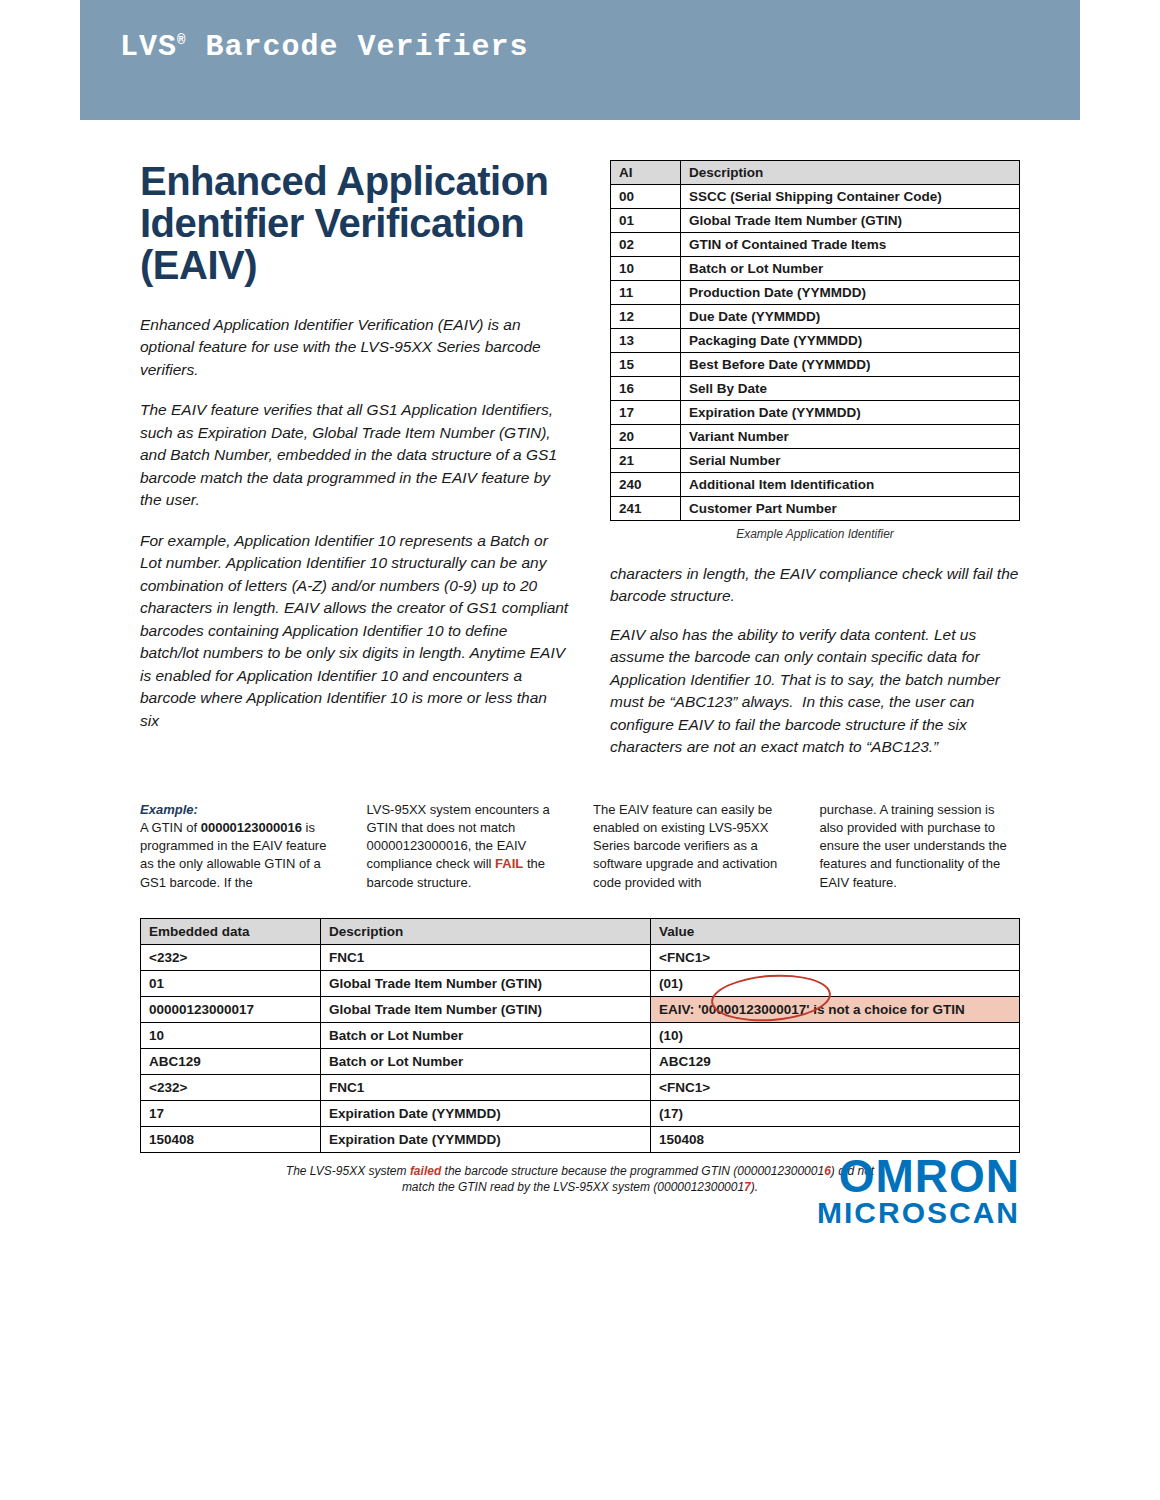LVS® Barcode Verifiers
Enhanced Application Identifier Verification (EAIV)
Enhanced Application Identifier Verification (EAIV) is an optional feature for use with the LVS-95XX Series barcode verifiers.
The EAIV feature verifies that all GS1 Application Identifiers, such as Expiration Date, Global Trade Item Number (GTIN), and Batch Number, embedded in the data structure of a GS1 barcode match the data programmed in the EAIV feature by the user.
For example, Application Identifier 10 represents a Batch or Lot number. Application Identifier 10 structurally can be any combination of letters (A-Z) and/or numbers (0-9) up to 20 characters in length. EAIV allows the creator of GS1 compliant barcodes containing Application Identifier 10 to define batch/lot numbers to be only six digits in length. Anytime EAIV is enabled for Application Identifier 10 and encounters a barcode where Application Identifier 10 is more or less than six
| AI | Description |
| --- | --- |
| 00 | SSCC (Serial Shipping Container Code) |
| 01 | Global Trade Item Number (GTIN) |
| 02 | GTIN of Contained Trade Items |
| 10 | Batch or Lot Number |
| 11 | Production Date (YYMMDD) |
| 12 | Due Date (YYMMDD) |
| 13 | Packaging Date (YYMMDD) |
| 15 | Best Before Date (YYMMDD) |
| 16 | Sell By Date |
| 17 | Expiration Date (YYMMDD) |
| 20 | Variant Number |
| 21 | Serial Number |
| 240 | Additional Item Identification |
| 241 | Customer Part Number |
Example Application Identifier
characters in length, the EAIV compliance check will fail the barcode structure.
EAIV also has the ability to verify data content. Let us assume the barcode can only contain specific data for Application Identifier 10. That is to say, the batch number must be “ABC123” always. In this case, the user can configure EAIV to fail the barcode structure if the six characters are not an exact match to “ABC123.”
Example:
A GTIN of 00000123000016 is programmed in the EAIV feature as the only allowable GTIN of a GS1 barcode. If the
LVS-95XX system encounters a GTIN that does not match 00000123000016, the EAIV compliance check will FAIL the barcode structure.
The EAIV feature can easily be enabled on existing LVS-95XX Series barcode verifiers as a software upgrade and activation code provided with
purchase. A training session is also provided with purchase to ensure the user understands the features and functionality of the EAIV feature.
| Embedded data | Description | Value |
| --- | --- | --- |
| <232> | FNC1 | <FNC1> |
| 01 | Global Trade Item Number (GTIN) | (01) |
| 00000123000017 | Global Trade Item Number (GTIN) | EAIV: '00000123000017' is not a choice for GTIN |
| 10 | Batch or Lot Number | (10) |
| ABC129 | Batch or Lot Number | ABC129 |
| <232> | FNC1 | <FNC1> |
| 17 | Expiration Date (YYMMDD) | (17) |
| 150408 | Expiration Date (YYMMDD) | 150408 |
The LVS-95XX system failed the barcode structure because the programmed GTIN (00000123000016) did not
match the GTIN read by the LVS-95XX system (00000123000017).
OMRON
MICROSCAN